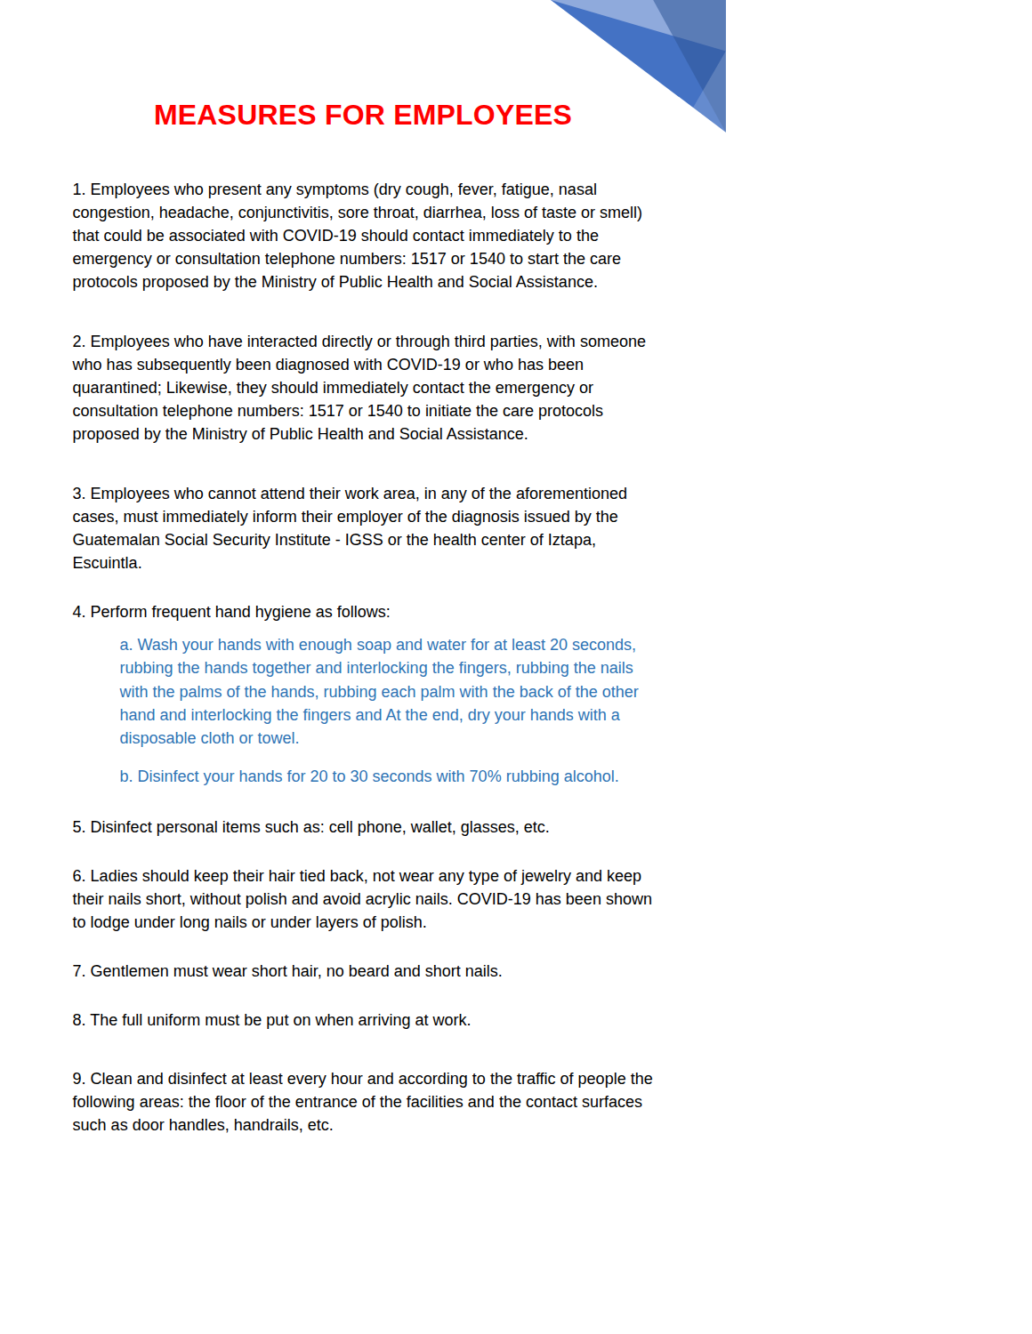MEASURES FOR EMPLOYEES
1. Employees who present any symptoms (dry cough, fever, fatigue, nasal congestion, headache, conjunctivitis, sore throat, diarrhea, loss of taste or smell) that could be associated with COVID-19 should contact immediately to the emergency or consultation telephone numbers: 1517 or 1540 to start the care protocols proposed by the Ministry of Public Health and Social Assistance.
2. Employees who have interacted directly or through third parties, with someone who has subsequently been diagnosed with COVID-19 or who has been quarantined; Likewise, they should immediately contact the emergency or consultation telephone numbers: 1517 or 1540 to initiate the care protocols proposed by the Ministry of Public Health and Social Assistance.
3. Employees who cannot attend their work area, in any of the aforementioned cases, must immediately inform their employer of the diagnosis issued by the Guatemalan Social Security Institute - IGSS or the health center of Iztapa, Escuintla.
4. Perform frequent hand hygiene as follows:
a. Wash your hands with enough soap and water for at least 20 seconds, rubbing the hands together and interlocking the fingers, rubbing the nails with the palms of the hands, rubbing each palm with the back of the other hand and interlocking the fingers and At the end, dry your hands with a disposable cloth or towel.
b. Disinfect your hands for 20 to 30 seconds with 70% rubbing alcohol.
5. Disinfect personal items such as: cell phone, wallet, glasses, etc.
6. Ladies should keep their hair tied back, not wear any type of jewelry and keep their nails short, without polish and avoid acrylic nails. COVID-19 has been shown to lodge under long nails or under layers of polish.
7. Gentlemen must wear short hair, no beard and short nails.
8. The full uniform must be put on when arriving at work.
9. Clean and disinfect at least every hour and according to the traffic of people the following areas: the floor of the entrance of the facilities and the contact surfaces such as door handles, handrails, etc.